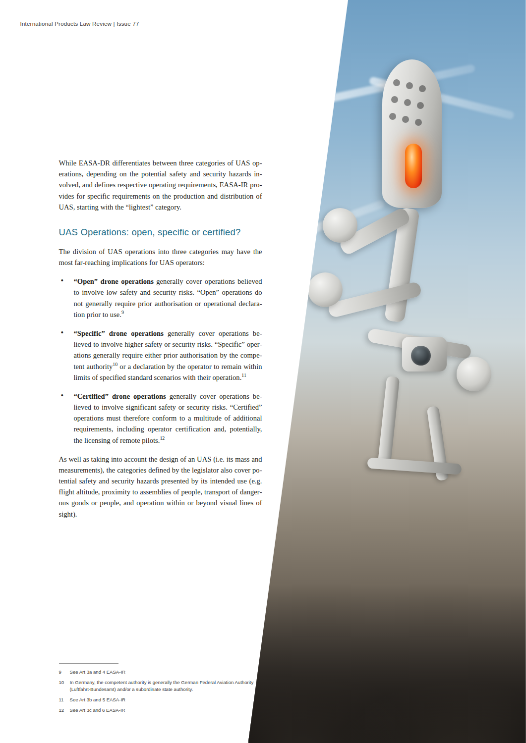International Products Law Review | Issue 77
While EASA-DR differentiates between three categories of UAS operations, depending on the potential safety and security hazards involved, and defines respective operating requirements, EASA-IR provides for specific requirements on the production and distribution of UAS, starting with the “lightest” category.
UAS Operations: open, specific or certified?
The division of UAS operations into three categories may have the most far-reaching implications for UAS operators:
“Open” drone operations generally cover operations believed to involve low safety and security risks. “Open” operations do not generally require prior authorisation or operational declaration prior to use.9
“Specific” drone operations generally cover operations believed to involve higher safety or security risks. “Specific” operations generally require either prior authorisation by the competent authority10 or a declaration by the operator to remain within limits of specified standard scenarios with their operation.11
“Certified” drone operations generally cover operations believed to involve significant safety or security risks. “Certified” operations must therefore conform to a multitude of additional requirements, including operator certification and, potentially, the licensing of remote pilots.12
As well as taking into account the design of an UAS (i.e. its mass and measurements), the categories defined by the legislator also cover potential safety and security hazards presented by its intended use (e.g. flight altitude, proximity to assemblies of people, transport of dangerous goods or people, and operation within or beyond visual lines of sight).
9 See Art 3a and 4 EASA-IR
10 In Germany, the competent authority is generally the German Federal Aviation Authority (Luftfahrt-Bundesamt) and/or a subordinate state authority.
11 See Art 3b and 5 EASA-IR
12 See Art 3c and 6 EASA-IR